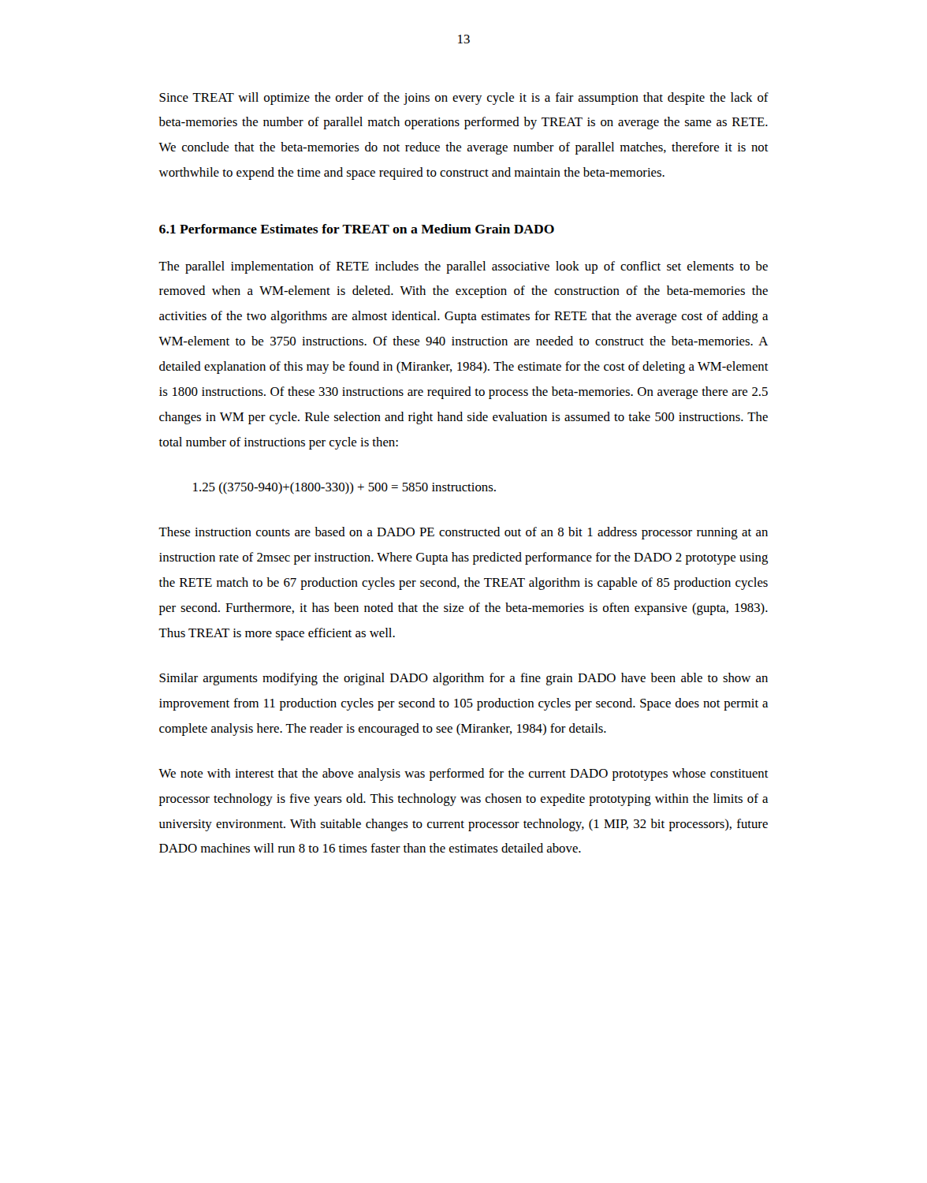13
Since TREAT will optimize the order of the joins on every cycle it is a fair assumption that despite the lack of beta-memories the number of parallel match operations performed by TREAT is on average the same as RETE. We conclude that the beta-memories do not reduce the average number of parallel matches, therefore it is not worthwhile to expend the time and space required to construct and maintain the beta-memories.
6.1 Performance Estimates for TREAT on a Medium Grain DADO
The parallel implementation of RETE includes the parallel associative look up of conflict set elements to be removed when a WM-element is deleted. With the exception of the construction of the beta-memories the activities of the two algorithms are almost identical. Gupta estimates for RETE that the average cost of adding a WM-element to be 3750 instructions. Of these 940 instruction are needed to construct the beta-memories. A detailed explanation of this may be found in (Miranker, 1984). The estimate for the cost of deleting a WM-element is 1800 instructions. Of these 330 instructions are required to process the beta-memories. On average there are 2.5 changes in WM per cycle. Rule selection and right hand side evaluation is assumed to take 500 instructions. The total number of instructions per cycle is then:
1.25 ((3750-940)+(1800-330)) + 500 = 5850 instructions.
These instruction counts are based on a DADO PE constructed out of an 8 bit 1 address processor running at an instruction rate of 2msec per instruction. Where Gupta has predicted performance for the DADO 2 prototype using the RETE match to be 67 production cycles per second, the TREAT algorithm is capable of 85 production cycles per second. Furthermore, it has been noted that the size of the beta-memories is often expansive (gupta, 1983). Thus TREAT is more space efficient as well.
Similar arguments modifying the original DADO algorithm for a fine grain DADO have been able to show an improvement from 11 production cycles per second to 105 production cycles per second. Space does not permit a complete analysis here. The reader is encouraged to see (Miranker, 1984) for details.
We note with interest that the above analysis was performed for the current DADO prototypes whose constituent processor technology is five years old. This technology was chosen to expedite prototyping within the limits of a university environment. With suitable changes to current processor technology, (1 MIP, 32 bit processors), future DADO machines will run 8 to 16 times faster than the estimates detailed above.